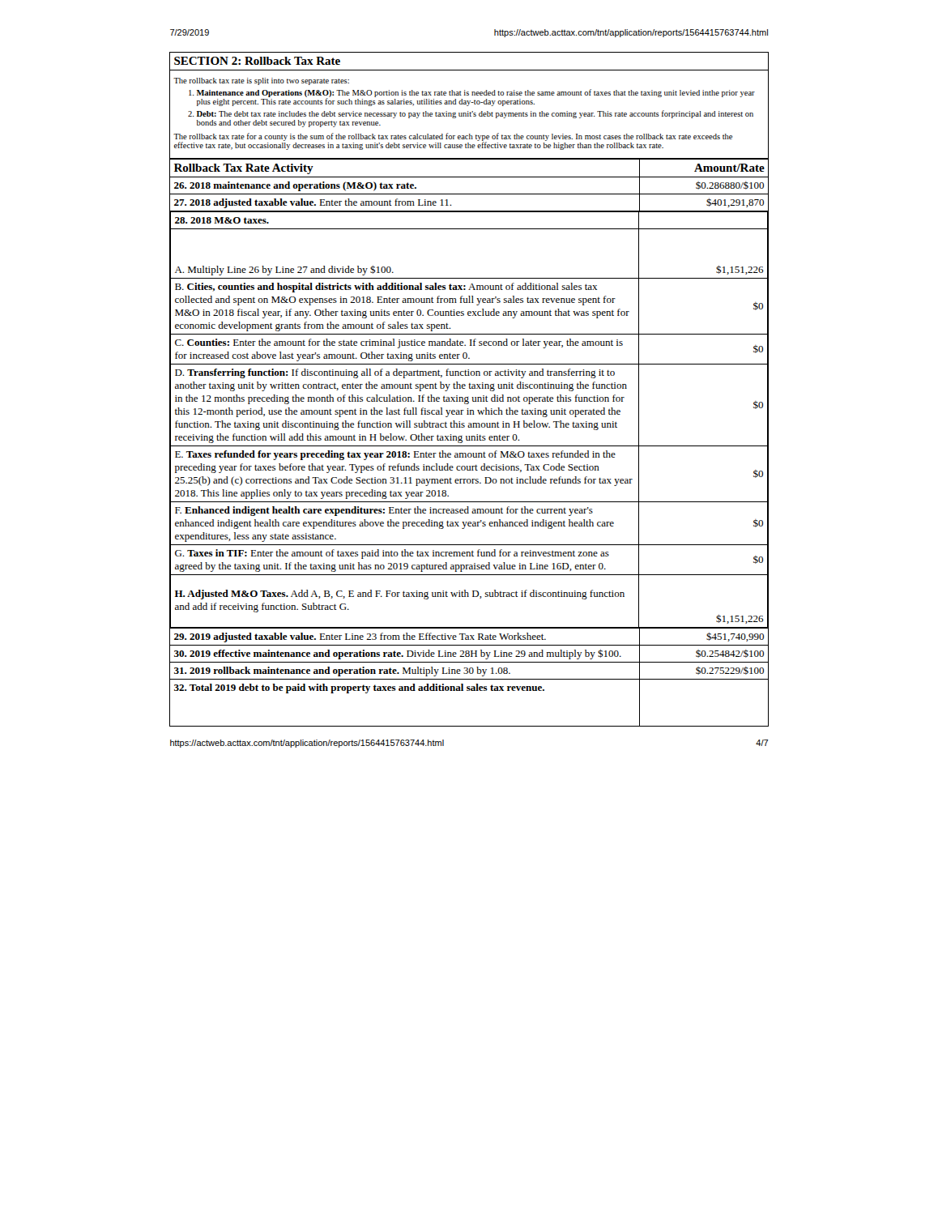7/29/2019 https://actweb.acttax.com/tnt/application/reports/1564415763744.html
| SECTION 2: Rollback Tax Rate |
The rollback tax rate is split into two separate rates:
Maintenance and Operations (M&O): The M&O portion is the tax rate that is needed to raise the same amount of taxes that the taxing unit levied inthe prior year plus eight percent. This rate accounts for such things as salaries, utilities and day-to-day operations.
Debt: The debt tax rate includes the debt service necessary to pay the taxing unit's debt payments in the coming year. This rate accounts forprincipal and interest on bonds and other debt secured by property tax revenue.
The rollback tax rate for a county is the sum of the rollback tax rates calculated for each type of tax the county levies. In most cases the rollback tax rate exceeds the effective tax rate, but occasionally decreases in a taxing unit's debt service will cause the effective taxrate to be higher than the rollback tax rate.
| Rollback Tax Rate Activity | Amount/Rate |
| 26. 2018 maintenance and operations (M&O) tax rate. | $0.286880/$100 |
| 27. 2018 adjusted taxable value. Enter the amount from Line 11. | $401,291,870 |
| / 28. 2018 M&O taxes. / / / A. Multiply Line 26 by Line 27 and divide by $100. / $1,151,226 / / B. Cities, counties and hospital districts with additional sales tax: Amount of additional sales tax collected and spent on M&O expenses in 2018. Enter amount from full year's sales tax revenue spent for M&O in 2018 fiscal year, if any. Other taxing units enter 0. Counties exclude any amount that was spent for economic development grants from the amount of sales tax spent. / $0 / / C. Counties: Enter the amount for the state criminal justice mandate. If second or later year, the amount is for increased cost above last year's amount. Other taxing units enter 0. / $0 / / D. Transferring function: If discontinuing all of a department, function or activity and transferring it to another taxing unit by written contract, enter the amount spent by the taxing unit discontinuing the function in the 12 months preceding the month of this calculation. If the taxing unit did not operate this function for this 12-month period, use the amount spent in the last full fiscal year in which the taxing unit operated the function. The taxing unit discontinuing the function will subtract this amount in H below. The taxing unit receiving the function will add this amount in H below. Other taxing units enter 0. / $0 / / E. Taxes refunded for years preceding tax year 2018: Enter the amount of M&O taxes refunded in the preceding year for taxes before that year. Types of refunds include court decisions, Tax Code Section 25.25(b) and (c) corrections and Tax Code Section 31.11 payment errors. Do not include refunds for tax year 2018. This line applies only to tax years preceding tax year 2018. / $0 / / F. Enhanced indigent health care expenditures: Enter the increased amount for the current year's enhanced indigent health care expenditures above the preceding tax year's enhanced indigent health care expenditures, less any state assistance. / $0 / / G. Taxes in TIF: Enter the amount of taxes paid into the tax increment fund for a reinvestment zone as agreed by the taxing unit. If the taxing unit has no 2019 captured appraised value in Line 16D, enter 0. / $0 / / H. Adjusted M&O Taxes. Add A, B, C, E and F. For taxing unit with D, subtract if discontinuing function and add if receiving function. Subtract G. / $1,151,226 / |
| 29. 2019 adjusted taxable value. Enter Line 23 from the Effective Tax Rate Worksheet. | $451,740,990 |
| 30. 2019 effective maintenance and operations rate. Divide Line 28H by Line 29 and multiply by $100. | $0.254842/$100 |
| 31. 2019 rollback maintenance and operation rate. Multiply Line 30 by 1.08. | $0.275229/$100 |
| 32. Total 2019 debt to be paid with property taxes and additional sales tax revenue. | |
https://actweb.acttax.com/tnt/application/reports/1564415763744.html 4/7